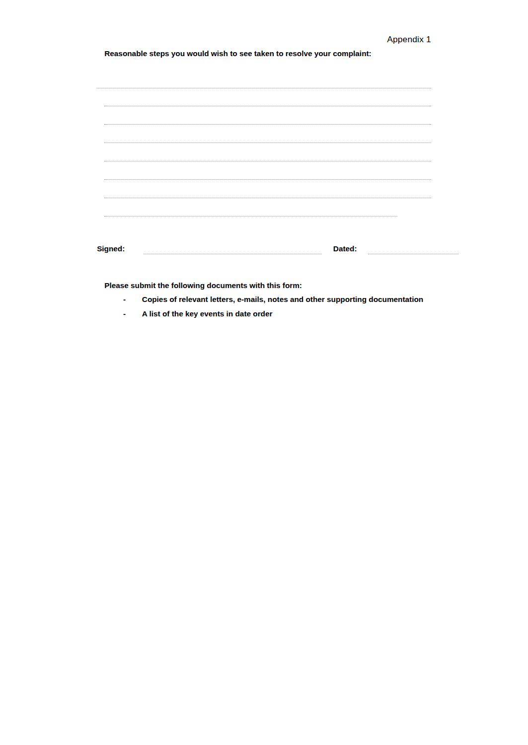Appendix 1
Reasonable steps you would wish to see taken to resolve your complaint:
Signed:
Dated:
Please submit the following documents with this form:
Copies of relevant letters, e-mails, notes and other supporting documentation
A list of the key events in date order